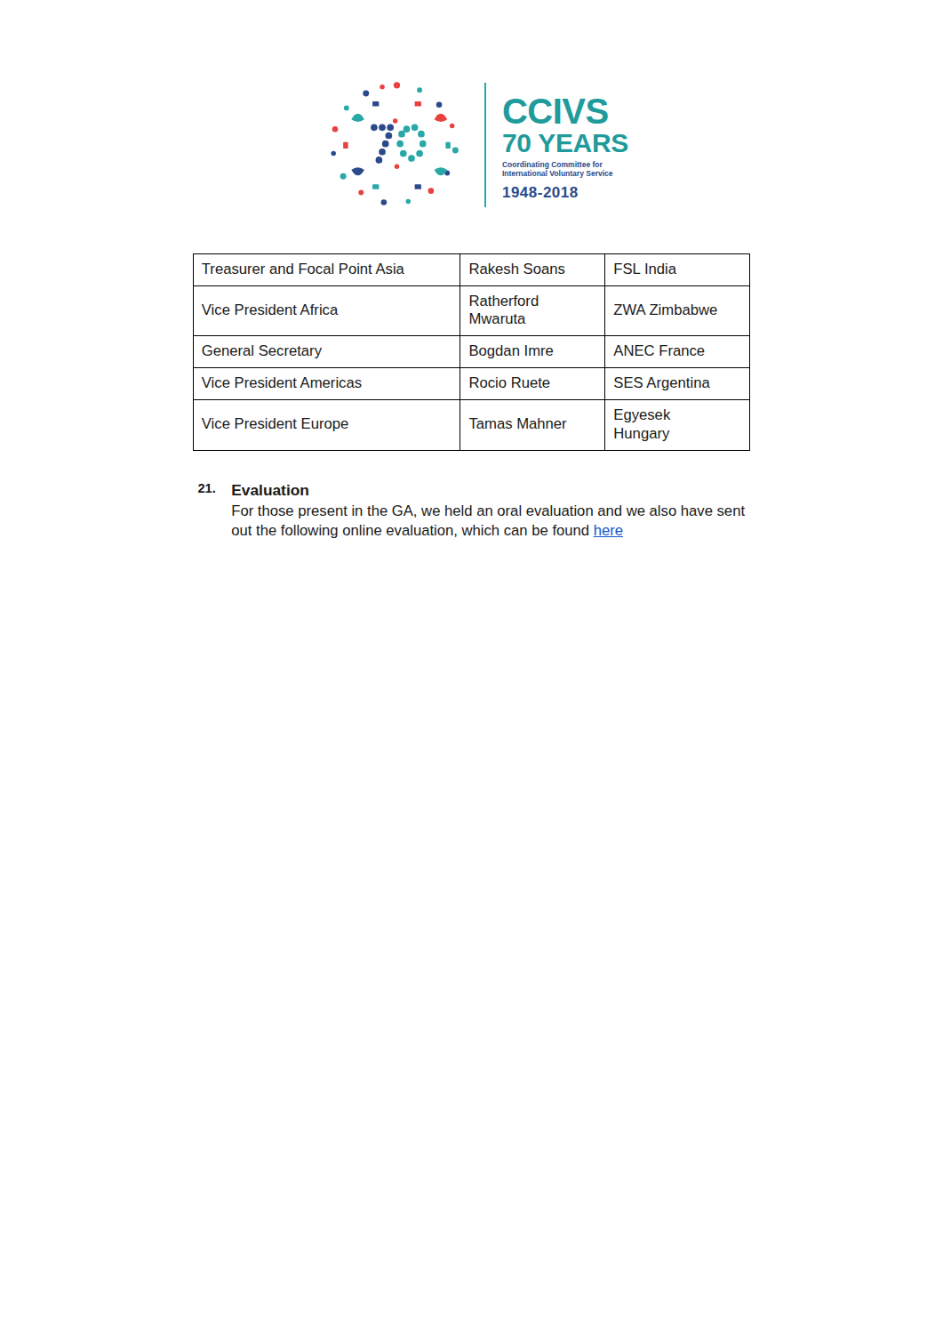CCIVS
70 YEARS
Coordinating Committee for
International Voluntary Service
1948-2018
| Treasurer and Focal Point Asia | Rakesh Soans | FSL India |
| Vice President Africa | Ratherford Mwaruta | ZWA Zimbabwe |
| General Secretary | Bogdan Imre | ANEC France |
| Vice President Americas | Rocio Ruete | SES Argentina |
| Vice President Europe | Tamas Mahner | Egyesek Hungary |
Evaluation
For those present in the GA, we held an oral evaluation and we also have sent out the following online evaluation, which can be found here